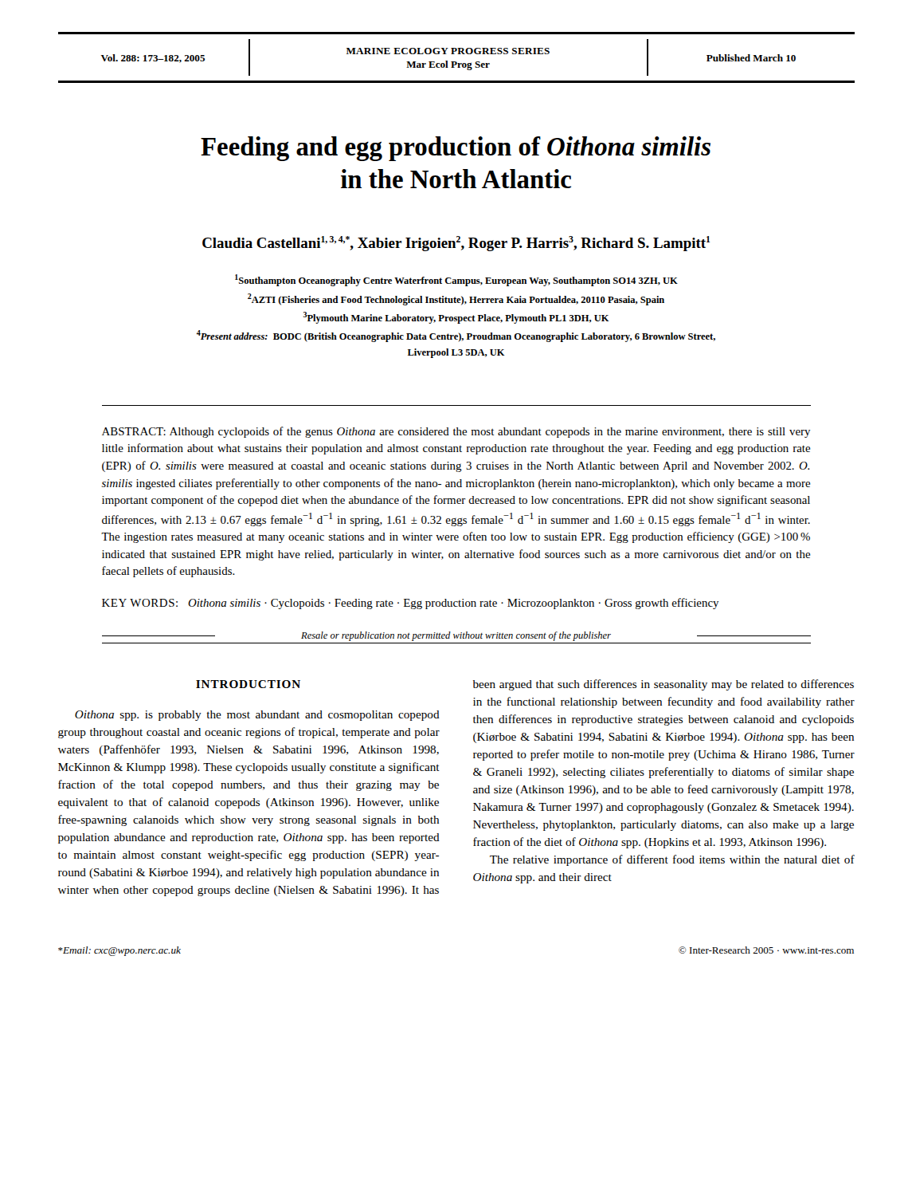| Vol. 288: 173–182, 2005 | MARINE ECOLOGY PROGRESS SERIES Mar Ecol Prog Ser | Published March 10 |
Feeding and egg production of Oithona similis
in the North Atlantic
Claudia Castellani1, 3, 4,*, Xabier Irigoien2, Roger P. Harris3, Richard S. Lampitt1
1Southampton Oceanography Centre Waterfront Campus, European Way, Southampton SO14 3ZH, UK
2AZTI (Fisheries and Food Technological Institute), Herrera Kaia Portualdea, 20110 Pasaia, Spain
3Plymouth Marine Laboratory, Prospect Place, Plymouth PL1 3DH, UK
4Present address: BODC (British Oceanographic Data Centre), Proudman Oceanographic Laboratory, 6 Brownlow Street,
Liverpool L3 5DA, UK
ABSTRACT: Although cyclopoids of the genus Oithona are considered the most abundant copepods in the marine environment, there is still very little information about what sustains their population and almost constant reproduction rate throughout the year. Feeding and egg production rate (EPR) of O. similis were measured at coastal and oceanic stations during 3 cruises in the North Atlantic between April and November 2002. O. similis ingested ciliates preferentially to other components of the nano- and microplankton (herein nano-microplankton), which only became a more important component of the copepod diet when the abundance of the former decreased to low concentrations. EPR did not show significant seasonal differences, with 2.13 ± 0.67 eggs female−1 d−1 in spring, 1.61 ± 0.32 eggs female−1 d−1 in summer and 1.60 ± 0.15 eggs female−1 d−1 in winter. The ingestion rates measured at many oceanic stations and in winter were often too low to sustain EPR. Egg production efficiency (GGE) >100 % indicated that sustained EPR might have relied, particularly in winter, on alternative food sources such as a more carnivorous diet and/or on the faecal pellets of euphausids.
KEY WORDS: Oithona similis · Cyclopoids · Feeding rate · Egg production rate · Microzooplankton · Gross growth efficiency
Resale or republication not permitted without written consent of the publisher
INTRODUCTION
Oithona spp. is probably the most abundant and cosmopolitan copepod group throughout coastal and oceanic regions of tropical, temperate and polar waters (Paffenhöfer 1993, Nielsen & Sabatini 1996, Atkinson 1998, McKinnon & Klumpp 1998). These cyclopoids usually constitute a significant fraction of the total copepod numbers, and thus their grazing may be equivalent to that of calanoid copepods (Atkinson 1996). However, unlike free-spawning calanoids which show very strong seasonal signals in both population abundance and reproduction rate, Oithona spp. has been reported to maintain almost constant weight-specific egg production (SEPR) year-round (Sabatini & Kiørboe 1994), and relatively high population abundance in winter when other copepod groups decline (Nielsen & Sabatini 1996). It has been argued that such differences in seasonality may be related to differences in the functional relationship between fecundity and food availability rather then differences in reproductive strategies between calanoid and cyclopoids (Kiørboe & Sabatini 1994, Sabatini & Kiørboe 1994). Oithona spp. has been reported to prefer motile to non-motile prey (Uchima & Hirano 1986, Turner & Graneli 1992), selecting ciliates preferentially to diatoms of similar shape and size (Atkinson 1996), and to be able to feed carnivorously (Lampitt 1978, Nakamura & Turner 1997) and coprophagously (Gonzalez & Smetacek 1994). Nevertheless, phytoplankton, particularly diatoms, can also make up a large fraction of the diet of Oithona spp. (Hopkins et al. 1993, Atkinson 1996).
The relative importance of different food items within the natural diet of Oithona spp. and their direct
*Email: cxc@wpo.nerc.ac.uk
© Inter-Research 2005 · www.int-res.com